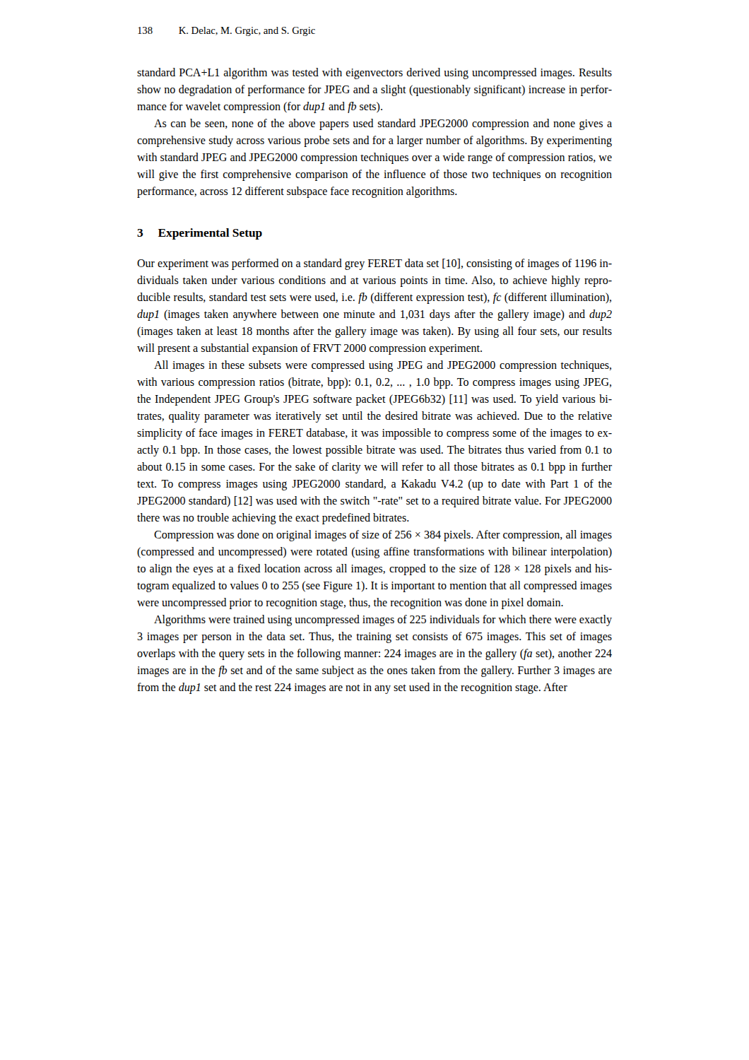138 K. Delac, M. Grgic, and S. Grgic
standard PCA+L1 algorithm was tested with eigenvectors derived using uncompressed images. Results show no degradation of performance for JPEG and a slight (questionably significant) increase in performance for wavelet compression (for dup1 and fb sets).
As can be seen, none of the above papers used standard JPEG2000 compression and none gives a comprehensive study across various probe sets and for a larger number of algorithms. By experimenting with standard JPEG and JPEG2000 compression techniques over a wide range of compression ratios, we will give the first comprehensive comparison of the influence of those two techniques on recognition performance, across 12 different subspace face recognition algorithms.
3 Experimental Setup
Our experiment was performed on a standard grey FERET data set [10], consisting of images of 1196 individuals taken under various conditions and at various points in time. Also, to achieve highly reproducible results, standard test sets were used, i.e. fb (different expression test), fc (different illumination), dup1 (images taken anywhere between one minute and 1,031 days after the gallery image) and dup2 (images taken at least 18 months after the gallery image was taken). By using all four sets, our results will present a substantial expansion of FRVT 2000 compression experiment.
All images in these subsets were compressed using JPEG and JPEG2000 compression techniques, with various compression ratios (bitrate, bpp): 0.1, 0.2, ... , 1.0 bpp. To compress images using JPEG, the Independent JPEG Group's JPEG software packet (JPEG6b32) [11] was used. To yield various bitrates, quality parameter was iteratively set until the desired bitrate was achieved. Due to the relative simplicity of face images in FERET database, it was impossible to compress some of the images to exactly 0.1 bpp. In those cases, the lowest possible bitrate was used. The bitrates thus varied from 0.1 to about 0.15 in some cases. For the sake of clarity we will refer to all those bitrates as 0.1 bpp in further text. To compress images using JPEG2000 standard, a Kakadu V4.2 (up to date with Part 1 of the JPEG2000 standard) [12] was used with the switch "-rate" set to a required bitrate value. For JPEG2000 there was no trouble achieving the exact predefined bitrates.
Compression was done on original images of size of 256 × 384 pixels. After compression, all images (compressed and uncompressed) were rotated (using affine transformations with bilinear interpolation) to align the eyes at a fixed location across all images, cropped to the size of 128 × 128 pixels and histogram equalized to values 0 to 255 (see Figure 1). It is important to mention that all compressed images were uncompressed prior to recognition stage, thus, the recognition was done in pixel domain.
Algorithms were trained using uncompressed images of 225 individuals for which there were exactly 3 images per person in the data set. Thus, the training set consists of 675 images. This set of images overlaps with the query sets in the following manner: 224 images are in the gallery (fa set), another 224 images are in the fb set and of the same subject as the ones taken from the gallery. Further 3 images are from the dup1 set and the rest 224 images are not in any set used in the recognition stage. After